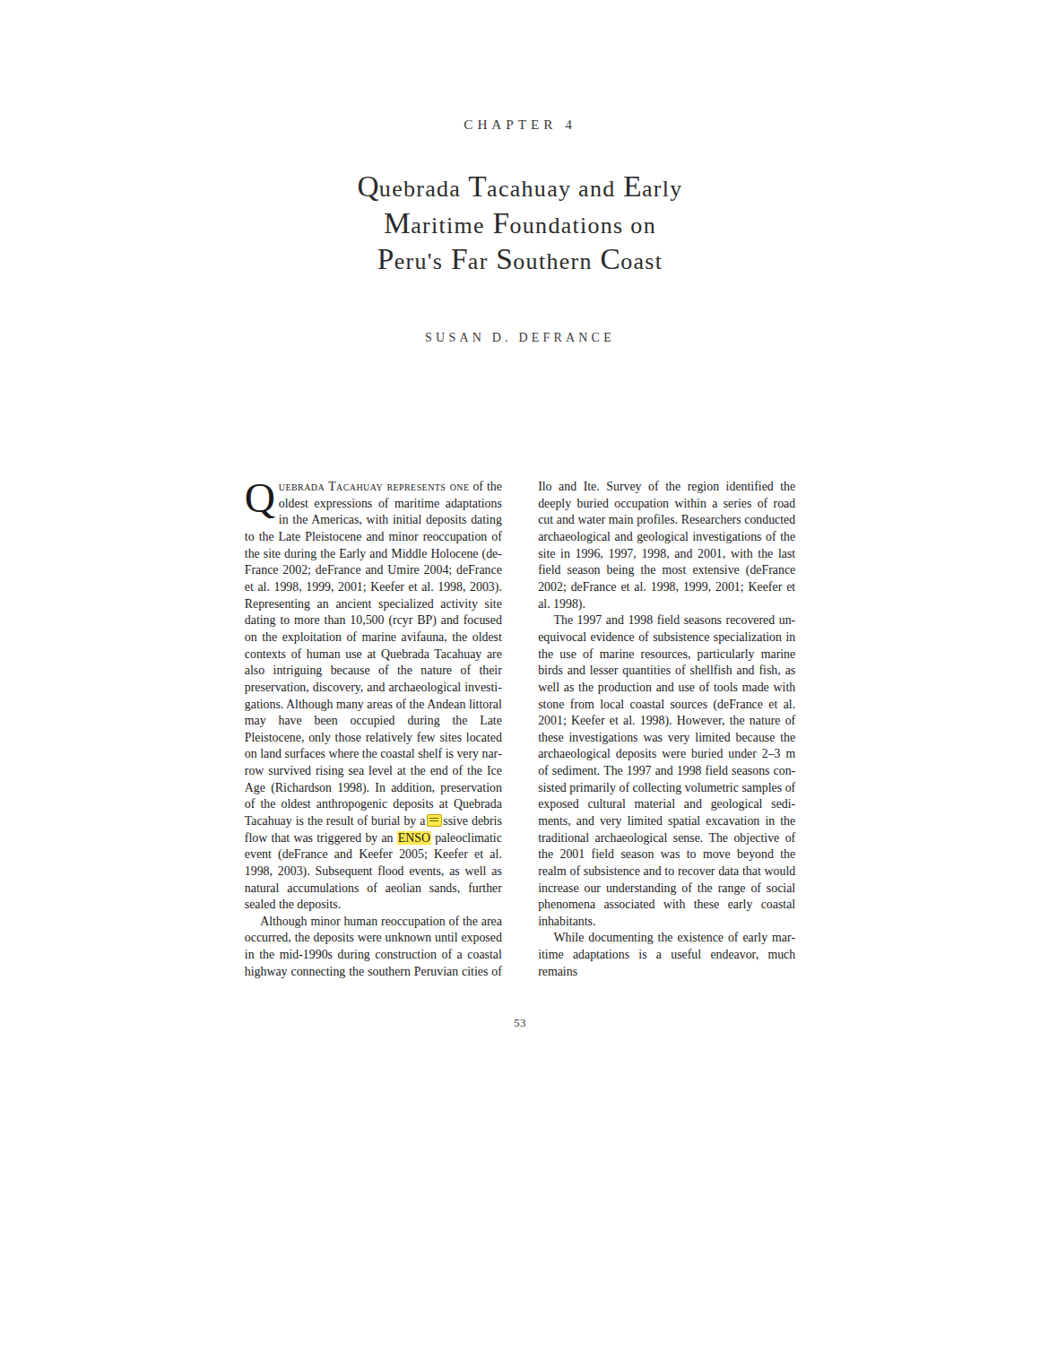Chapter 4
Quebrada Tacahuay and Early
Maritime Foundations on
Peru's Far Southern Coast
Susan D. deFrance
Quebrada Tacahuay represents one of the oldest expressions of maritime adaptations in the Americas, with initial deposits dating to the Late Pleistocene and minor reoccupation of the site during the Early and Middle Holocene (deFrance 2002; deFrance and Umire 2004; deFrance et al. 1998, 1999, 2001; Keefer et al. 1998, 2003). Representing an ancient specialized activity site dating to more than 10,500 (rcyr BP) and focused on the exploitation of marine avifauna, the oldest contexts of human use at Quebrada Tacahuay are also intriguing because of the nature of their preservation, discovery, and archaeological investigations. Although many areas of the Andean littoral may have been occupied during the Late Pleistocene, only those relatively few sites located on land surfaces where the coastal shelf is very narrow survived rising sea level at the end of the Ice Age (Richardson 1998). In addition, preservation of the oldest anthropogenic deposits at Quebrada Tacahuay is the result of burial by a ssive debris flow that was triggered by an ENSO paleoclimatic event (deFrance and Keefer 2005; Keefer et al. 1998, 2003). Subsequent flood events, as well as natural accumulations of aeolian sands, further sealed the deposits.
Although minor human reoccupation of the area occurred, the deposits were unknown until exposed in the mid-1990s during construction of a coastal highway connecting the southern Peruvian cities of Ilo and Ite. Survey of the region identified the deeply buried occupation within a series of road cut and water main profiles. Researchers conducted archaeological and geological investigations of the site in 1996, 1997, 1998, and 2001, with the last field season being the most extensive (deFrance 2002; deFrance et al. 1998, 1999, 2001; Keefer et al. 1998).
The 1997 and 1998 field seasons recovered unequivocal evidence of subsistence specialization in the use of marine resources, particularly marine birds and lesser quantities of shellfish and fish, as well as the production and use of tools made with stone from local coastal sources (deFrance et al. 2001; Keefer et al. 1998). However, the nature of these investigations was very limited because the archaeological deposits were buried under 2–3 m of sediment. The 1997 and 1998 field seasons consisted primarily of collecting volumetric samples of exposed cultural material and geological sediments, and very limited spatial excavation in the traditional archaeological sense. The objective of the 2001 field season was to move beyond the realm of subsistence and to recover data that would increase our understanding of the range of social phenomena associated with these early coastal inhabitants.
While documenting the existence of early maritime adaptations is a useful endeavor, much remains
53